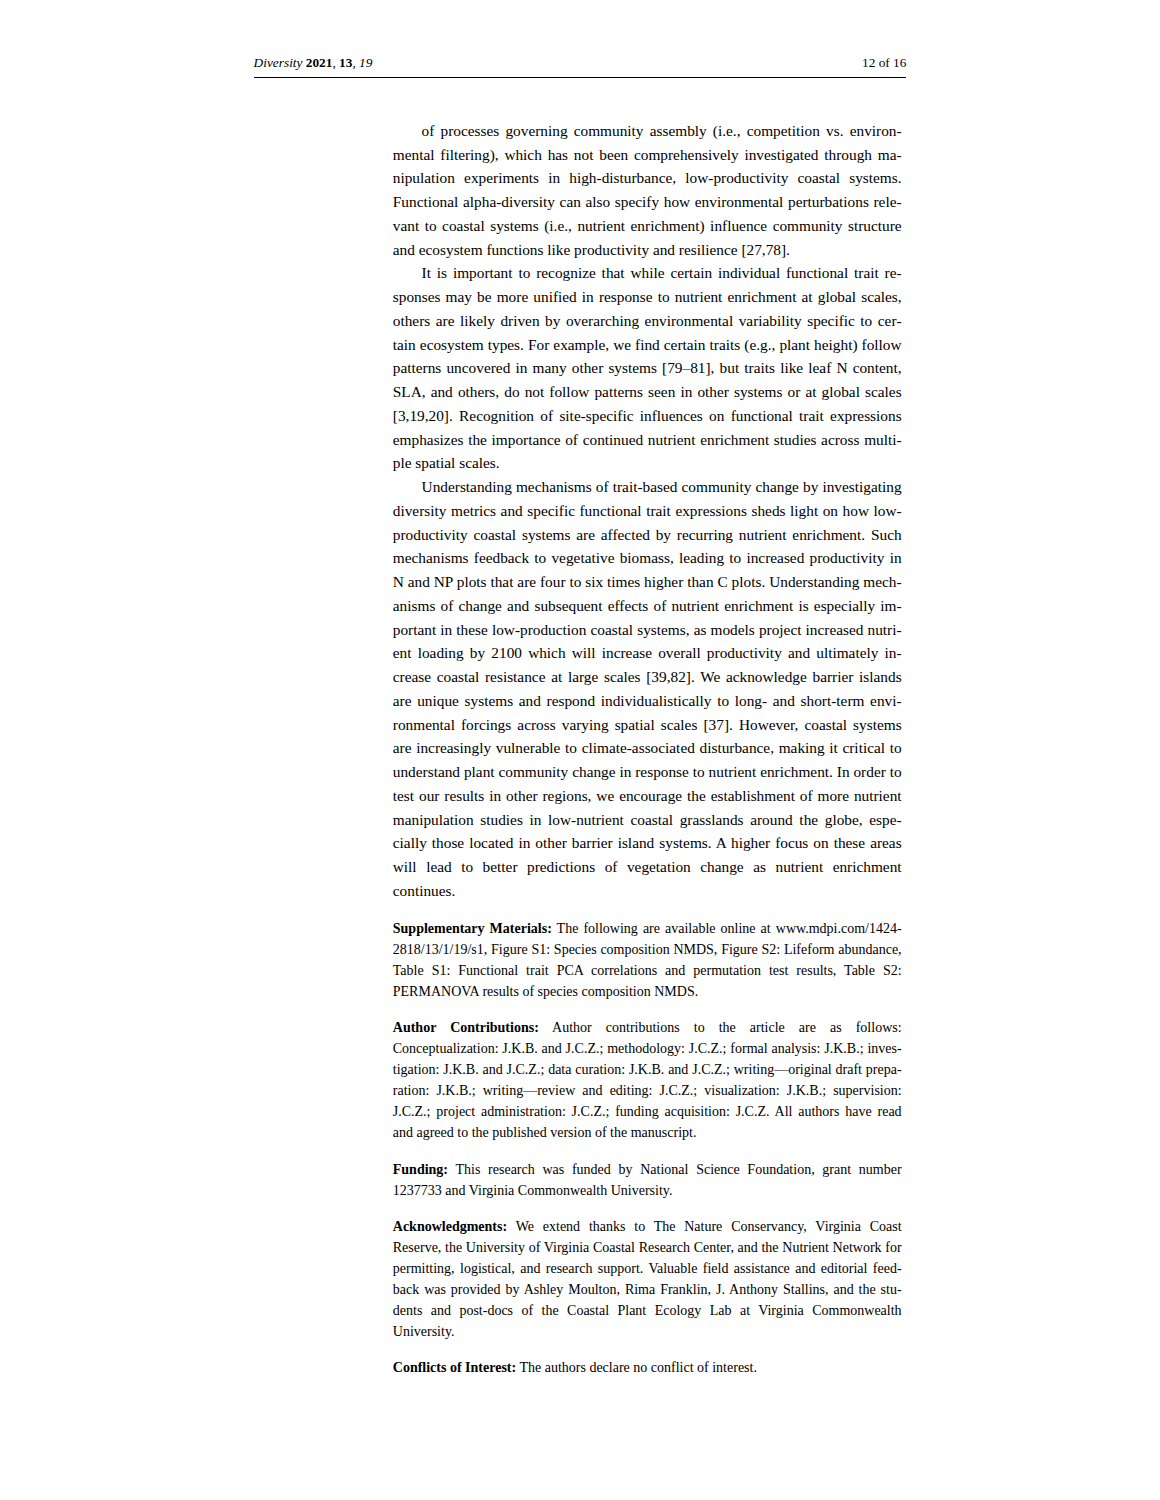Diversity 2021, 13, 19 12 of 16
of processes governing community assembly (i.e., competition vs. environmental filtering), which has not been comprehensively investigated through manipulation experiments in high-disturbance, low-productivity coastal systems. Functional alpha-diversity can also specify how environmental perturbations relevant to coastal systems (i.e., nutrient enrichment) influence community structure and ecosystem functions like productivity and resilience [27,78].
It is important to recognize that while certain individual functional trait responses may be more unified in response to nutrient enrichment at global scales, others are likely driven by overarching environmental variability specific to certain ecosystem types. For example, we find certain traits (e.g., plant height) follow patterns uncovered in many other systems [79–81], but traits like leaf N content, SLA, and others, do not follow patterns seen in other systems or at global scales [3,19,20]. Recognition of site-specific influences on functional trait expressions emphasizes the importance of continued nutrient enrichment studies across multiple spatial scales.
Understanding mechanisms of trait-based community change by investigating diversity metrics and specific functional trait expressions sheds light on how low-productivity coastal systems are affected by recurring nutrient enrichment. Such mechanisms feedback to vegetative biomass, leading to increased productivity in N and NP plots that are four to six times higher than C plots. Understanding mechanisms of change and subsequent effects of nutrient enrichment is especially important in these low-production coastal systems, as models project increased nutrient loading by 2100 which will increase overall productivity and ultimately increase coastal resistance at large scales [39,82]. We acknowledge barrier islands are unique systems and respond individualistically to long- and short-term environmental forcings across varying spatial scales [37]. However, coastal systems are increasingly vulnerable to climate-associated disturbance, making it critical to understand plant community change in response to nutrient enrichment. In order to test our results in other regions, we encourage the establishment of more nutrient manipulation studies in low-nutrient coastal grasslands around the globe, especially those located in other barrier island systems. A higher focus on these areas will lead to better predictions of vegetation change as nutrient enrichment continues.
Supplementary Materials: The following are available online at www.mdpi.com/1424-2818/13/1/19/s1, Figure S1: Species composition NMDS, Figure S2: Lifeform abundance, Table S1: Functional trait PCA correlations and permutation test results, Table S2: PERMANOVA results of species composition NMDS.
Author Contributions: Author contributions to the article are as follows: Conceptualization: J.K.B. and J.C.Z.; methodology: J.C.Z.; formal analysis: J.K.B.; investigation: J.K.B. and J.C.Z.; data curation: J.K.B. and J.C.Z.; writing—original draft preparation: J.K.B.; writing—review and editing: J.C.Z.; visualization: J.K.B.; supervision: J.C.Z.; project administration: J.C.Z.; funding acquisition: J.C.Z. All authors have read and agreed to the published version of the manuscript.
Funding: This research was funded by National Science Foundation, grant number 1237733 and Virginia Commonwealth University.
Acknowledgments: We extend thanks to The Nature Conservancy, Virginia Coast Reserve, the University of Virginia Coastal Research Center, and the Nutrient Network for permitting, logistical, and research support. Valuable field assistance and editorial feedback was provided by Ashley Moulton, Rima Franklin, J. Anthony Stallins, and the students and post-docs of the Coastal Plant Ecology Lab at Virginia Commonwealth University.
Conflicts of Interest: The authors declare no conflict of interest.